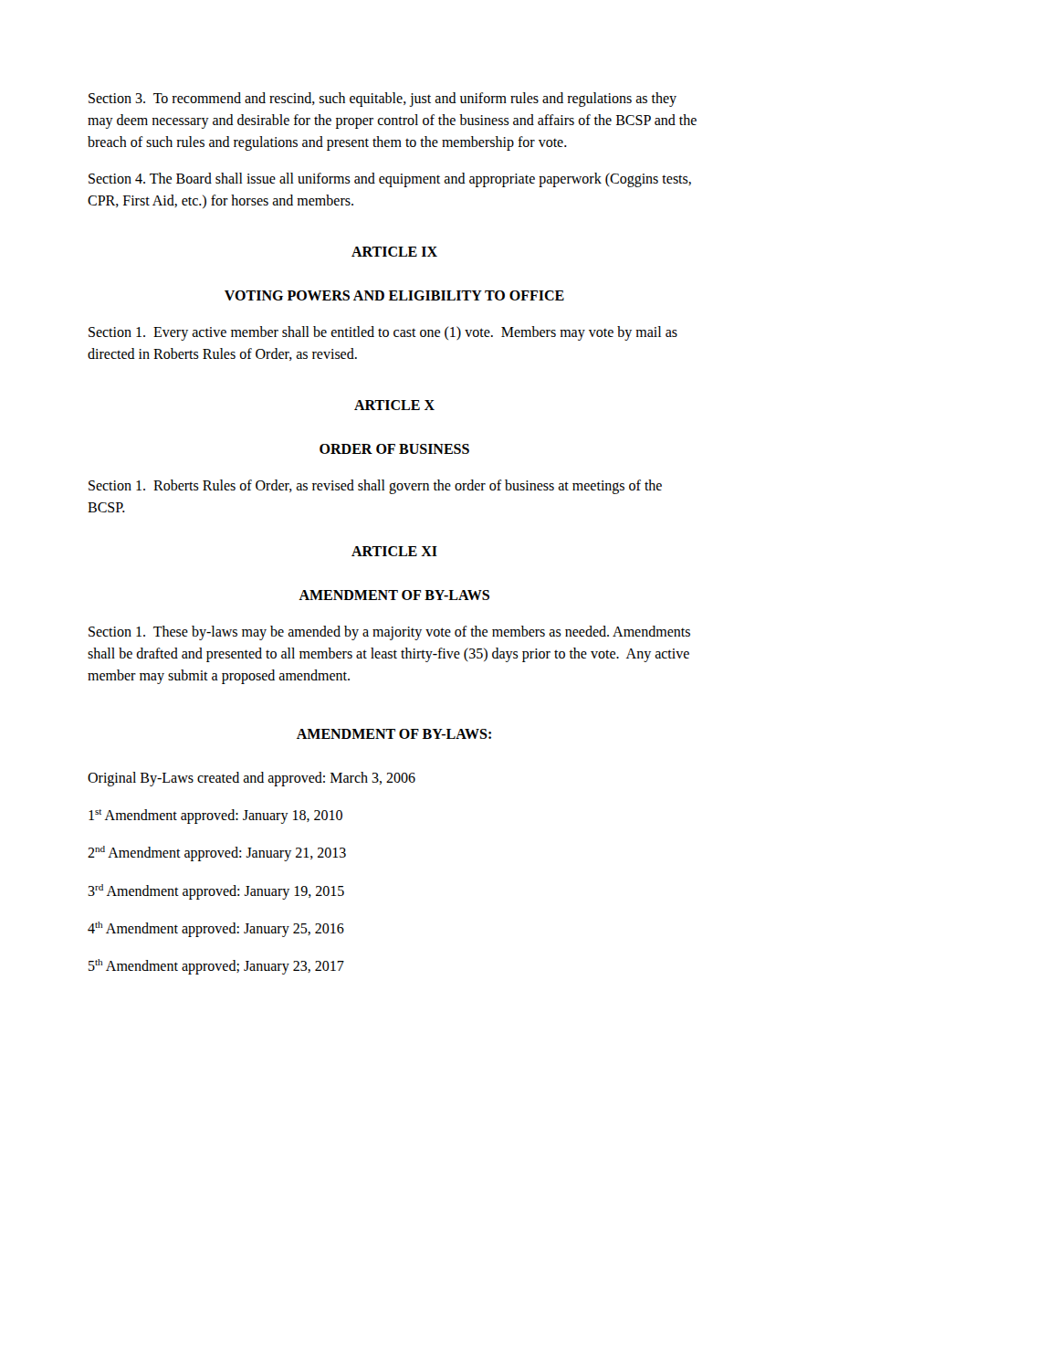Section 3. To recommend and rescind, such equitable, just and uniform rules and regulations as they may deem necessary and desirable for the proper control of the business and affairs of the BCSP and the breach of such rules and regulations and present them to the membership for vote.
Section 4. The Board shall issue all uniforms and equipment and appropriate paperwork (Coggins tests, CPR, First Aid, etc.) for horses and members.
ARTICLE IX
VOTING POWERS AND ELIGIBILITY TO OFFICE
Section 1. Every active member shall be entitled to cast one (1) vote. Members may vote by mail as directed in Roberts Rules of Order, as revised.
ARTICLE X
ORDER OF BUSINESS
Section 1. Roberts Rules of Order, as revised shall govern the order of business at meetings of the BCSP.
ARTICLE XI
AMENDMENT OF BY-LAWS
Section 1. These by-laws may be amended by a majority vote of the members as needed. Amendments shall be drafted and presented to all members at least thirty-five (35) days prior to the vote. Any active member may submit a proposed amendment.
AMENDMENT OF BY-LAWS:
Original By-Laws created and approved: March 3, 2006
1st Amendment approved: January 18, 2010
2nd Amendment approved: January 21, 2013
3rd Amendment approved: January 19, 2015
4th Amendment approved: January 25, 2016
5th Amendment approved; January 23, 2017